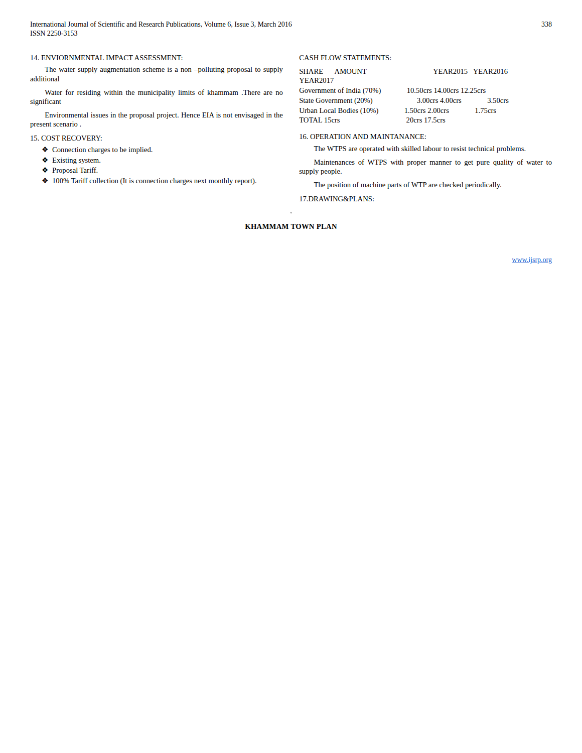International Journal of Scientific and Research Publications, Volume 6, Issue 3, March 2016
ISSN 2250-3153
338
14. Enviornmental Impact Assessment:
The water supply augmentation scheme is a non –polluting proposal to supply additional
Water for residing within the municipality limits of khammam .There are no significant
Environmental issues in the proposal project. Hence EIA is not envisaged in the present scenario .
15. Cost Recovery:
Connection charges to be implied.
Existing system.
Proposal Tariff.
100% Tariff collection (It is connection charges next monthly report).
CASH FLOW STATEMENTS:
SHARE AMOUNT YEAR2015 YEAR2016 YEAR2017 Government of India (70%) 10.50crs 14.00crs 12.25crs State Government (20%) 3.00crs 4.00crs 3.50crs Urban Local Bodies (10%) 1.50crs 2.00crs 1.75crs TOTAL 15crs 20crs 17.5crs
16. Operation and Maintanance:
The WTPS are operated with skilled labour to resist technical problems.
Maintenances of WTPS with proper manner to get pure quality of water to supply people.
The position of machine parts of WTP are checked periodically.
17.DRAWING&PLANS:
KHAMMAM TOWN PLAN
www.ijsrp.org